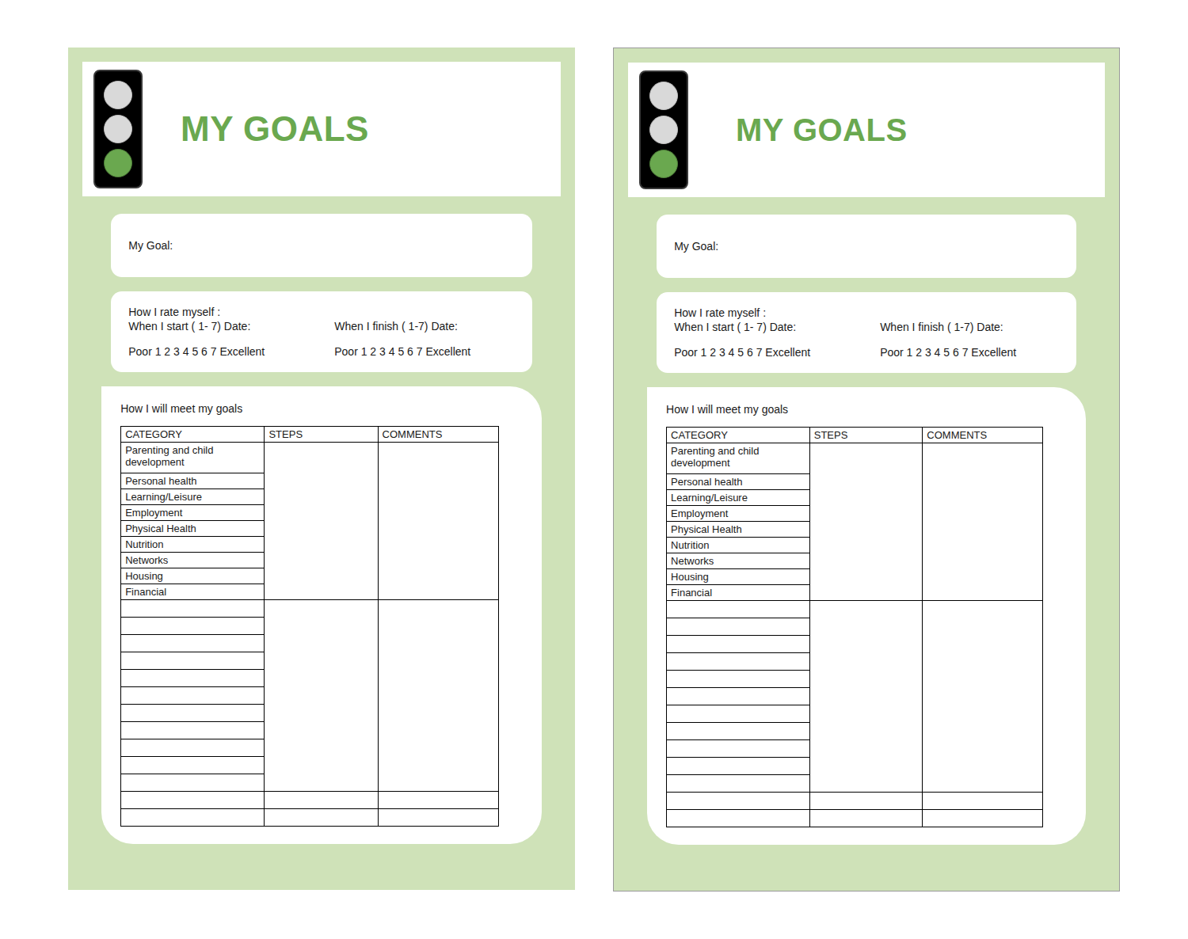MY GOALS
My Goal:
How I rate myself :
When I start ( 1- 7) Date:
When I finish ( 1-7) Date:
Poor 1 2 3 4 5 6 7 Excellent
Poor 1 2 3 4 5 6 7 Excellent
How I will meet my goals
| CATEGORY | STEPS | COMMENTS |
| --- | --- | --- |
| Parenting and child development | | |
| Personal health |
| Learning/Leisure |
| Employment |
| Physical Health |
| Nutrition |
| Networks |
| Housing |
| Financial |
MY GOALS
My Goal:
How I rate myself :
When I start ( 1- 7) Date:
When I finish ( 1-7) Date:
Poor 1 2 3 4 5 6 7 Excellent
Poor 1 2 3 4 5 6 7 Excellent
How I will meet my goals
| CATEGORY | STEPS | COMMENTS |
| --- | --- | --- |
| Parenting and child development | | |
| Personal health |
| Learning/Leisure |
| Employment |
| Physical Health |
| Nutrition |
| Networks |
| Housing |
| Financial |